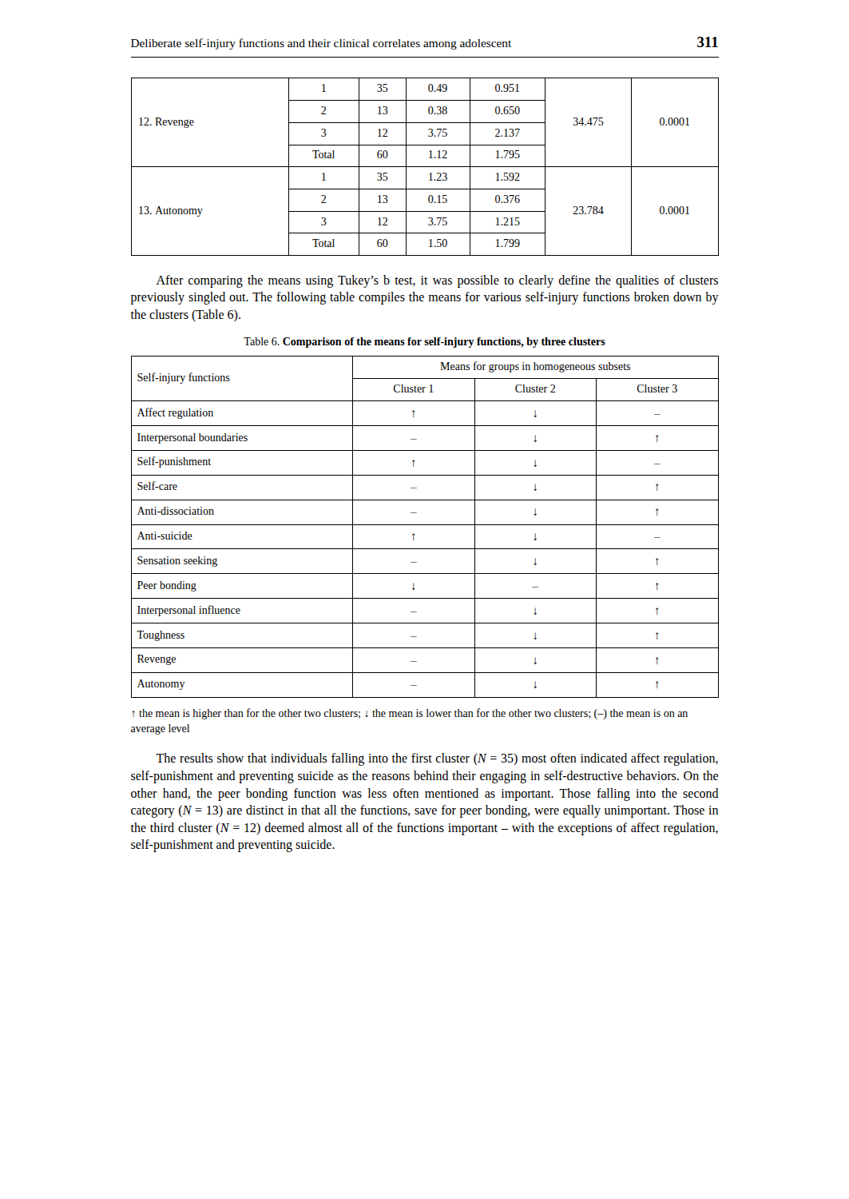Deliberate self-injury functions and their clinical correlates among adolescent 311
| 12. Revenge | 1 | 35 | 0.49 | 0.951 | 34.475 | 0.0001 |
| 2 | 13 | 0.38 | 0.650 |
| 3 | 12 | 3.75 | 2.137 |
| Total | 60 | 1.12 | 1.795 |
| 13. Autonomy | 1 | 35 | 1.23 | 1.592 | 23.784 | 0.0001 |
| 2 | 13 | 0.15 | 0.376 |
| 3 | 12 | 3.75 | 1.215 |
| Total | 60 | 1.50 | 1.799 |
After comparing the means using Tukey’s b test, it was possible to clearly define the qualities of clusters previously singled out. The following table compiles the means for various self-injury functions broken down by the clusters (Table 6).
Table 6. Comparison of the means for self-injury functions, by three clusters
| Self-injury functions | Means for groups in homogeneous subsets |
| --- | --- |
| Cluster 1 | Cluster 2 | Cluster 3 |
| Affect regulation | ↑ | ↓ | – |
| Interpersonal boundaries | – | ↓ | ↑ |
| Self-punishment | ↑ | ↓ | – |
| Self-care | – | ↓ | ↑ |
| Anti-dissociation | – | ↓ | ↑ |
| Anti-suicide | ↑ | ↓ | – |
| Sensation seeking | – | ↓ | ↑ |
| Peer bonding | ↓ | – | ↑ |
| Interpersonal influence | – | ↓ | ↑ |
| Toughness | – | ↓ | ↑ |
| Revenge | – | ↓ | ↑ |
| Autonomy | – | ↓ | ↑ |
↑ the mean is higher than for the other two clusters; ↓ the mean is lower than for the other two clusters; (–) the mean is on an average level
The results show that individuals falling into the first cluster (N = 35) most often indicated affect regulation, self-punishment and preventing suicide as the reasons behind their engaging in self-destructive behaviors. On the other hand, the peer bonding function was less often mentioned as important. Those falling into the second category (N = 13) are distinct in that all the functions, save for peer bonding, were equally unimportant. Those in the third cluster (N = 12) deemed almost all of the functions important – with the exceptions of affect regulation, self-punishment and preventing suicide.